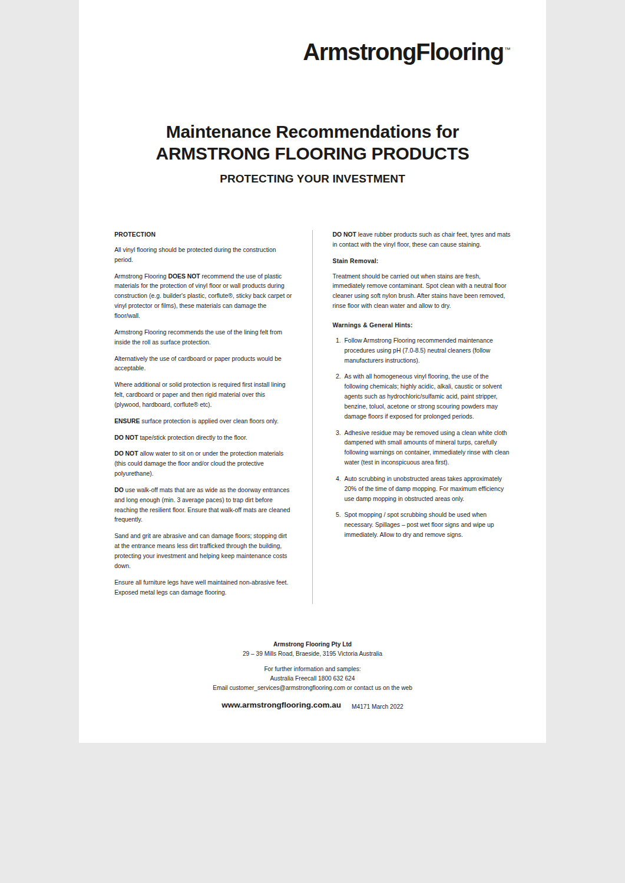ArmstrongFlooring™
Maintenance Recommendations for
ARMSTRONG FLOORING PRODUCTS
PROTECTING YOUR INVESTMENT
PROTECTION
All vinyl flooring should be protected during the construction period.
Armstrong Flooring DOES NOT recommend the use of plastic materials for the protection of vinyl floor or wall products during construction (e.g. builder's plastic, corflute®, sticky back carpet or vinyl protector or films), these materials can damage the floor/wall.
Armstrong Flooring recommends the use of the lining felt from inside the roll as surface protection.
Alternatively the use of cardboard or paper products would be acceptable.
Where additional or solid protection is required first install lining felt, cardboard or paper and then rigid material over this (plywood, hardboard, corflute® etc).
ENSURE surface protection is applied over clean floors only.
DO NOT tape/stick protection directly to the floor.
DO NOT allow water to sit on or under the protection materials (this could damage the floor and/or cloud the protective polyurethane).
DO use walk-off mats that are as wide as the doorway entrances and long enough (min. 3 average paces) to trap dirt before reaching the resilient floor. Ensure that walk-off mats are cleaned frequently.
Sand and grit are abrasive and can damage floors; stopping dirt at the entrance means less dirt trafficked through the building, protecting your investment and helping keep maintenance costs down.
Ensure all furniture legs have well maintained non-abrasive feet. Exposed metal legs can damage flooring.
DO NOT leave rubber products such as chair feet, tyres and mats in contact with the vinyl floor, these can cause staining.
Stain Removal:
Treatment should be carried out when stains are fresh, immediately remove contaminant. Spot clean with a neutral floor cleaner using soft nylon brush. After stains have been removed, rinse floor with clean water and allow to dry.
Warnings & General Hints:
Follow Armstrong Flooring recommended maintenance procedures using pH (7.0-8.5) neutral cleaners (follow manufacturers instructions).
As with all homogeneous vinyl flooring, the use of the following chemicals; highly acidic, alkali, caustic or solvent agents such as hydrochloric/sulfamic acid, paint stripper, benzine, toluol, acetone or strong scouring powders may damage floors if exposed for prolonged periods.
Adhesive residue may be removed using a clean white cloth dampened with small amounts of mineral turps, carefully following warnings on container, immediately rinse with clean water (test in inconspicuous area first).
Auto scrubbing in unobstructed areas takes approximately 20% of the time of damp mopping. For maximum efficiency use damp mopping in obstructed areas only.
Spot mopping / spot scrubbing should be used when necessary. Spillages – post wet floor signs and wipe up immediately. Allow to dry and remove signs.
Armstrong Flooring Pty Ltd
29 – 39 Mills Road, Braeside, 3195 Victoria Australia
For further information and samples:
Australia Freecall 1800 632 624
Email customer_services@armstrongflooring.com or contact us on the web
www.armstrongflooring.com.au M4171 March 2022